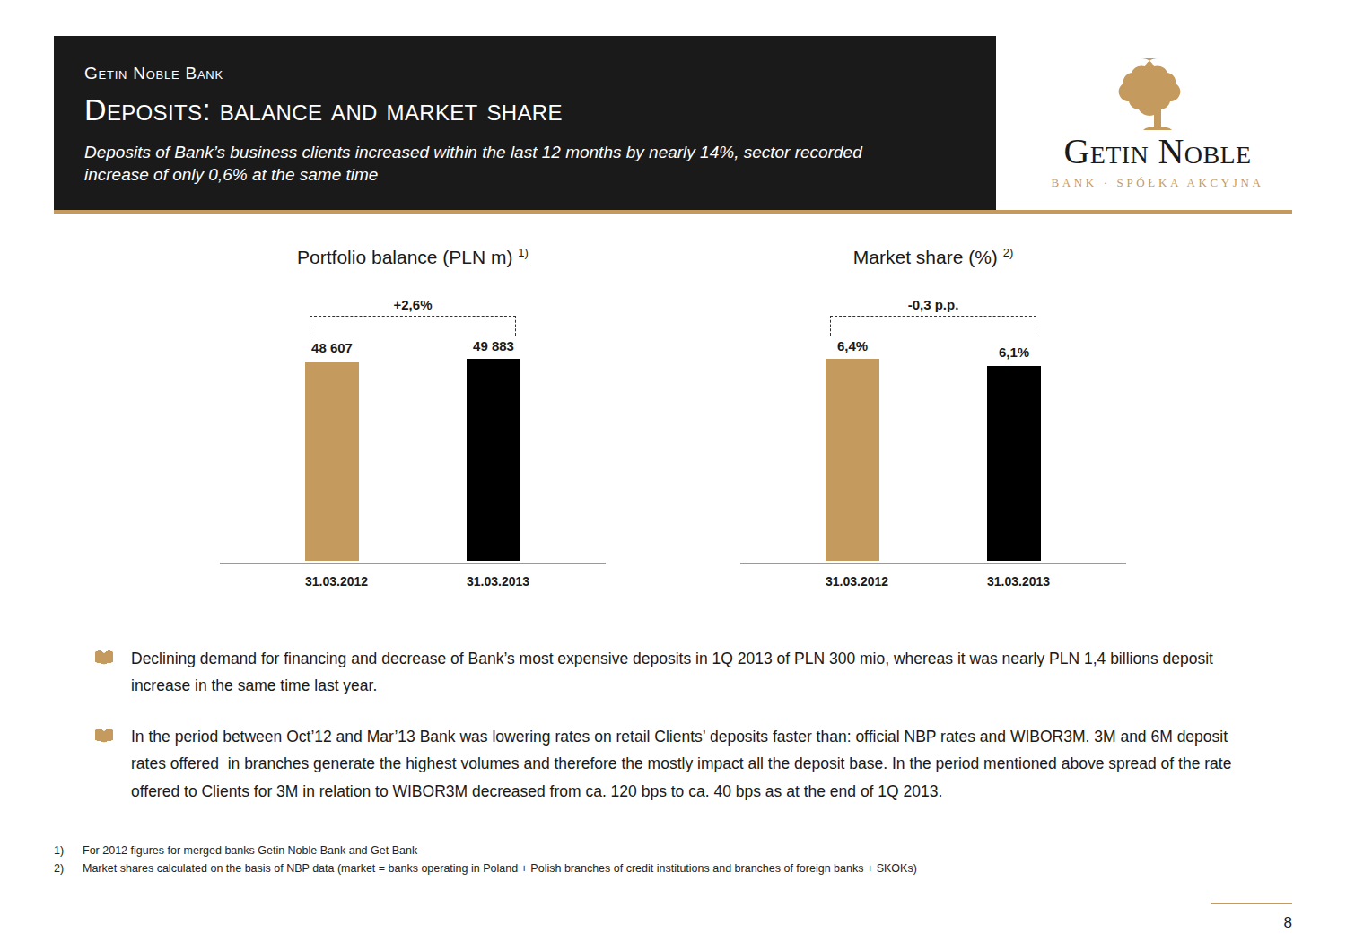Getin Noble Bank
Deposits: balance and market share
Deposits of Bank’s business clients increased within the last 12 months by nearly 14%, sector recorded increase of only 0,6% at the same time
Getin Noble
BANK · SPÓŁKA AKCYJNA
Portfolio balance (PLN m) 1)
+2,6%
48 607
49 883
31.03.2012 31.03.2013
Market share (%) 2)
-0,3 p.p.
6,4%
6,1%
31.03.2012 31.03.2013
Declining demand for financing and decrease of Bank’s most expensive deposits in 1Q 2013 of PLN 300 mio, whereas it was nearly PLN 1,4 billions deposit increase in the same time last year.
In the period between Oct’12 and Mar’13 Bank was lowering rates on retail Clients’ deposits faster than: official NBP rates and WIBOR3M. 3M and 6M deposit rates offered in branches generate the highest volumes and therefore the mostly impact all the deposit base. In the period mentioned above spread of the rate offered to Clients for 3M in relation to WIBOR3M decreased from ca. 120 bps to ca. 40 bps as at the end of 1Q 2013.
1) For 2012 figures for merged banks Getin Noble Bank and Get Bank
2) Market shares calculated on the basis of NBP data (market = banks operating in Poland + Polish branches of credit institutions and branches of foreign banks + SKOKs)
8